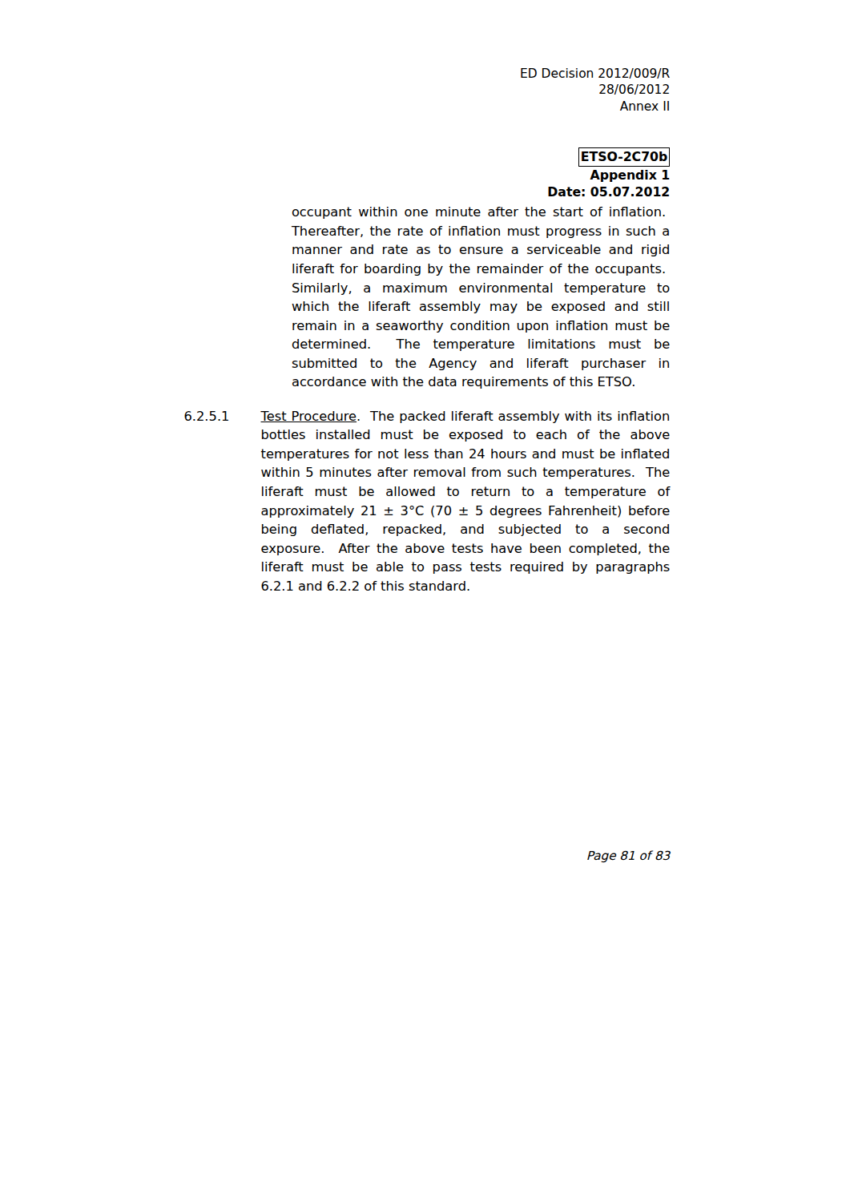ED Decision 2012/009/R
28/06/2012
Annex II
ETSO-2C70b
Appendix 1
Date: 05.07.2012
occupant within one minute after the start of inflation. Thereafter, the rate of inflation must progress in such a manner and rate as to ensure a serviceable and rigid liferaft for boarding by the remainder of the occupants. Similarly, a maximum environmental temperature to which the liferaft assembly may be exposed and still remain in a seaworthy condition upon inflation must be determined. The temperature limitations must be submitted to the Agency and liferaft purchaser in accordance with the data requirements of this ETSO.
6.2.5.1
Test Procedure. The packed liferaft assembly with its inflation bottles installed must be exposed to each of the above temperatures for not less than 24 hours and must be inflated within 5 minutes after removal from such temperatures. The liferaft must be allowed to return to a temperature of approximately 21 ± 3°C (70 ± 5 degrees Fahrenheit) before being deflated, repacked, and subjected to a second exposure. After the above tests have been completed, the liferaft must be able to pass tests required by paragraphs 6.2.1 and 6.2.2 of this standard.
Page 81 of 83